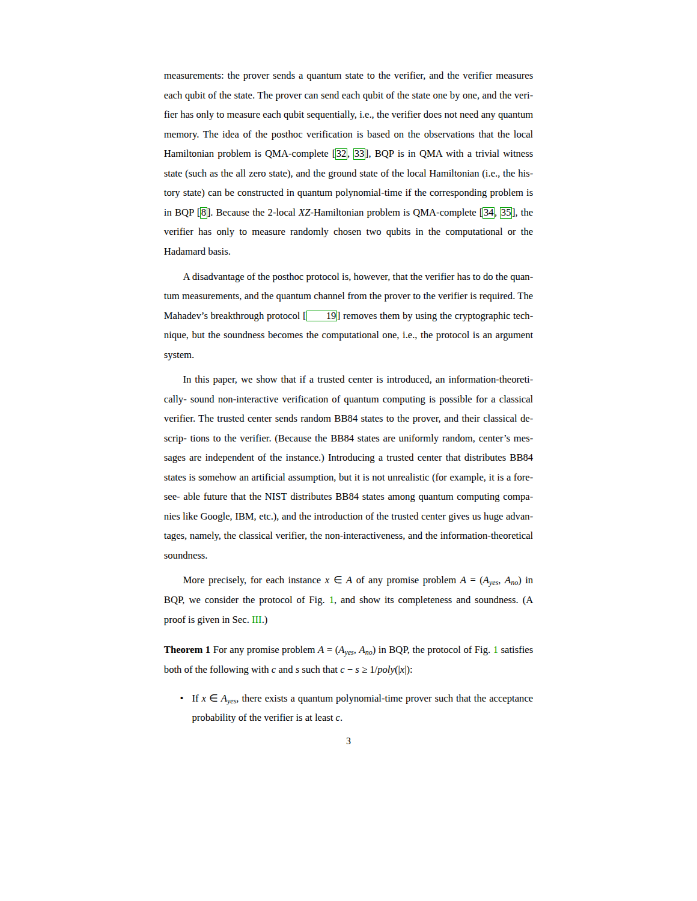measurements: the prover sends a quantum state to the verifier, and the verifier measures each qubit of the state. The prover can send each qubit of the state one by one, and the verifier has only to measure each qubit sequentially, i.e., the verifier does not need any quantum memory. The idea of the posthoc verification is based on the observations that the local Hamiltonian problem is QMA-complete [32, 33], BQP is in QMA with a trivial witness state (such as the all zero state), and the ground state of the local Hamiltonian (i.e., the history state) can be constructed in quantum polynomial-time if the corresponding problem is in BQP [8]. Because the 2-local XZ-Hamiltonian problem is QMA-complete [34, 35], the verifier has only to measure randomly chosen two qubits in the computational or the Hadamard basis.
A disadvantage of the posthoc protocol is, however, that the verifier has to do the quantum measurements, and the quantum channel from the prover to the verifier is required. The Mahadev’s breakthrough protocol [19] removes them by using the cryptographic technique, but the soundness becomes the computational one, i.e., the protocol is an argument system.
In this paper, we show that if a trusted center is introduced, an information-theoretically- sound non-interactive verification of quantum computing is possible for a classical verifier. The trusted center sends random BB84 states to the prover, and their classical descrip- tions to the verifier. (Because the BB84 states are uniformly random, center’s messages are independent of the instance.) Introducing a trusted center that distributes BB84 states is somehow an artificial assumption, but it is not unrealistic (for example, it is a foresee- able future that the NIST distributes BB84 states among quantum computing companies like Google, IBM, etc.), and the introduction of the trusted center gives us huge advan- tages, namely, the classical verifier, the non-interactiveness, and the information-theoretical soundness.
More precisely, for each instance x ∈ A of any promise problem A = (Ayes, Ano) in BQP, we consider the protocol of Fig. 1, and show its completeness and soundness. (A proof is given in Sec. III.)
Theorem 1 For any promise problem A = (Ayes, Ano) in BQP, the protocol of Fig. 1 satisfies both of the following with c and s such that c − s ≥ 1/poly(|x|):
If x ∈ Ayes, there exists a quantum polynomial-time prover such that the acceptance probability of the verifier is at least c.
3